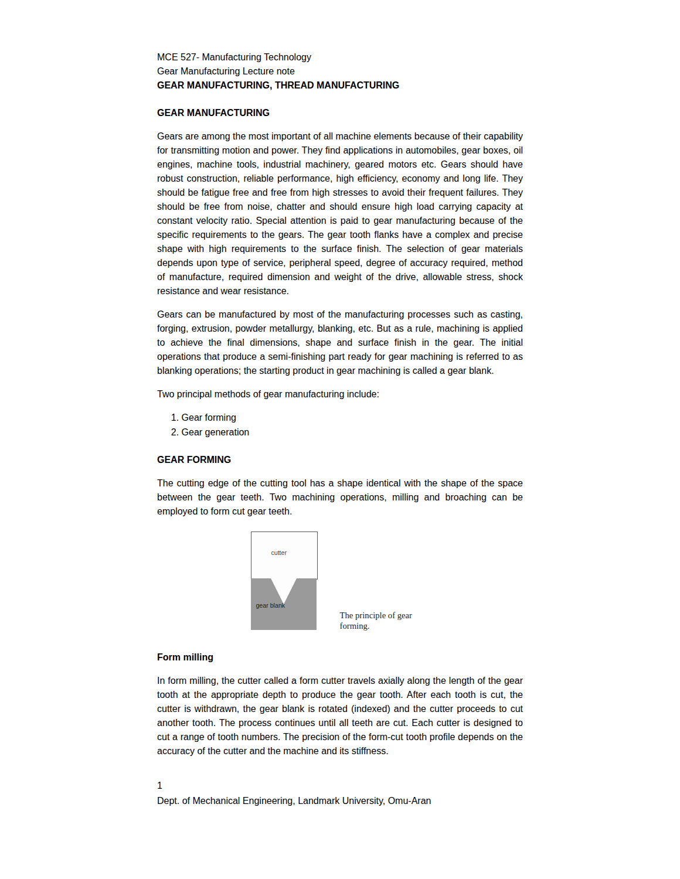MCE 527- Manufacturing Technology
Gear Manufacturing Lecture note
Gear Manufacturing, Thread Manufacturing
Gear Manufacturing
Gears are among the most important of all machine elements because of their capability for transmitting motion and power. They find applications in automobiles, gear boxes, oil engines, machine tools, industrial machinery, geared motors etc. Gears should have robust construction, reliable performance, high efficiency, economy and long life. They should be fatigue free and free from high stresses to avoid their frequent failures. They should be free from noise, chatter and should ensure high load carrying capacity at constant velocity ratio. Special attention is paid to gear manufacturing because of the specific requirements to the gears. The gear tooth flanks have a complex and precise shape with high requirements to the surface finish. The selection of gear materials depends upon type of service, peripheral speed, degree of accuracy required, method of manufacture, required dimension and weight of the drive, allowable stress, shock resistance and wear resistance.
Gears can be manufactured by most of the manufacturing processes such as casting, forging, extrusion, powder metallurgy, blanking, etc. But as a rule, machining is applied to achieve the final dimensions, shape and surface finish in the gear. The initial operations that produce a semi-finishing part ready for gear machining is referred to as blanking operations; the starting product in gear machining is called a gear blank.
Two principal methods of gear manufacturing include:
Gear forming
Gear generation
Gear Forming
The cutting edge of the cutting tool has a shape identical with the shape of the space between the gear teeth. Two machining operations, milling and broaching can be employed to form cut gear teeth.
cutter
gear blank
The principle of gear forming.
Form milling
In form milling, the cutter called a form cutter travels axially along the length of the gear tooth at the appropriate depth to produce the gear tooth. After each tooth is cut, the cutter is withdrawn, the gear blank is rotated (indexed) and the cutter proceeds to cut another tooth. The process continues until all teeth are cut. Each cutter is designed to cut a range of tooth numbers. The precision of the form-cut tooth profile depends on the accuracy of the cutter and the machine and its stiffness.
1
Dept. of Mechanical Engineering, Landmark University, Omu-Aran